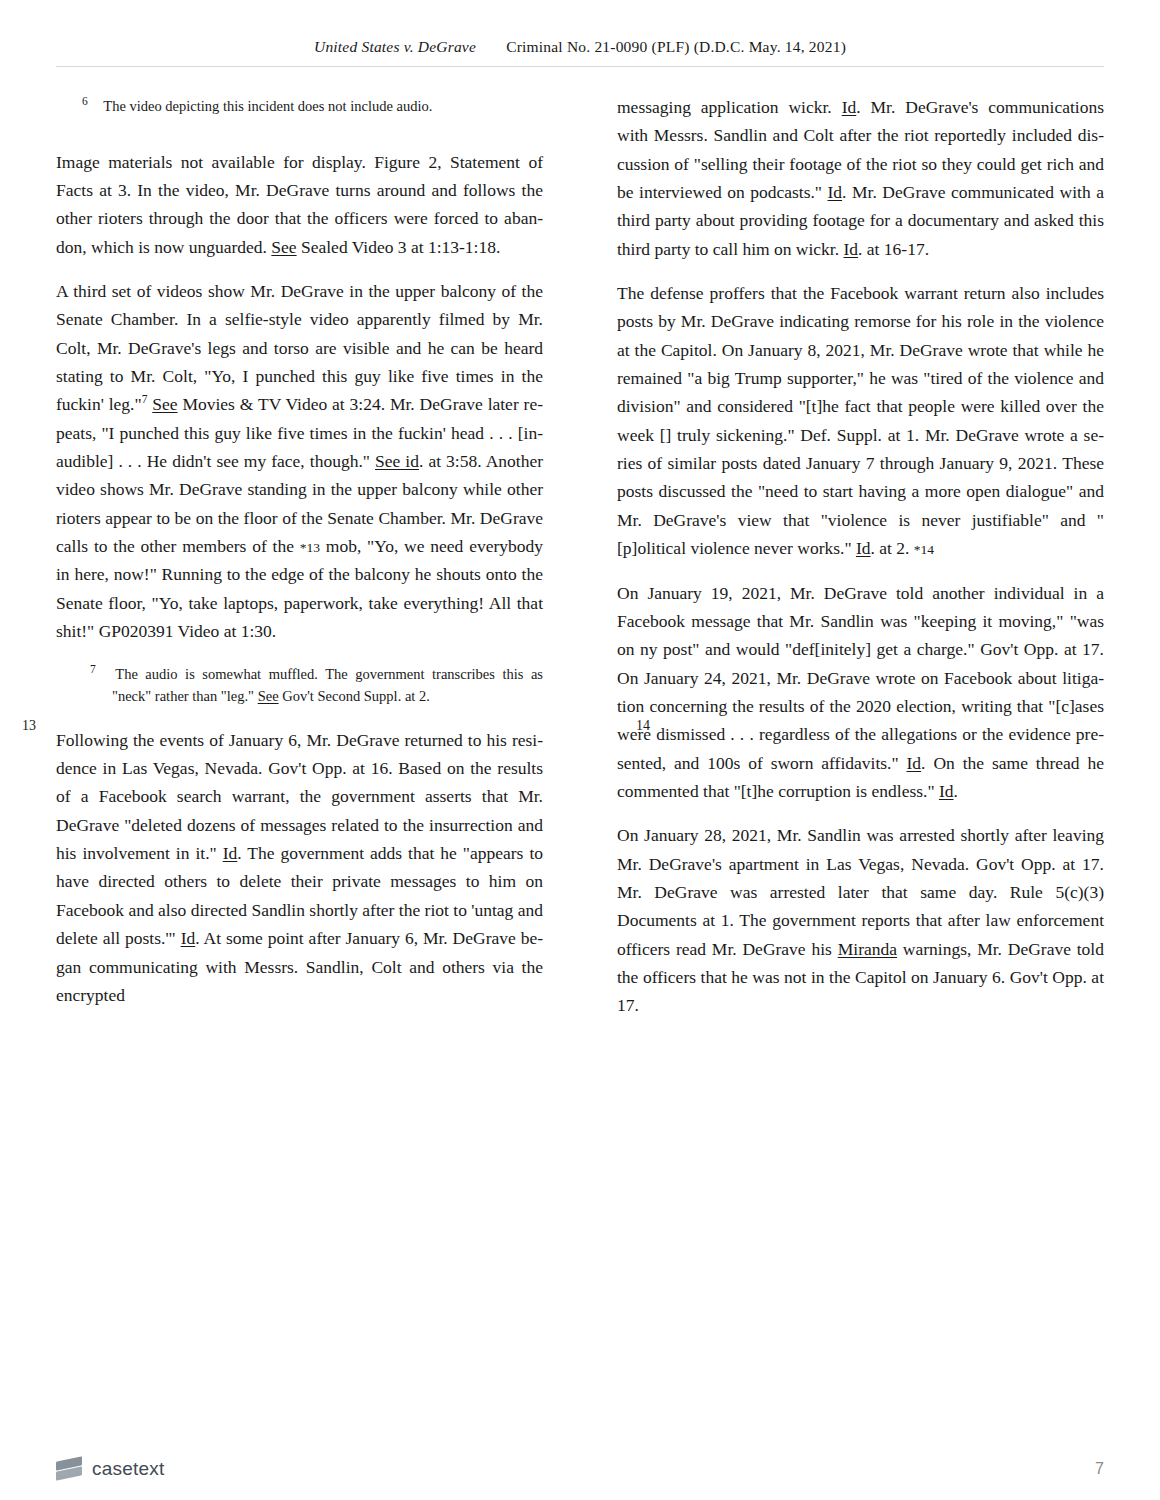United States v. DeGrave Criminal No. 21-0090 (PLF) (D.D.C. May. 14, 2021)
6 The video depicting this incident does not include audio.
Image materials not available for display. Figure 2, Statement of Facts at 3. In the video, Mr. DeGrave turns around and follows the other rioters through the door that the officers were forced to abandon, which is now unguarded. See Sealed Video 3 at 1:13-1:18.
A third set of videos show Mr. DeGrave in the upper balcony of the Senate Chamber. In a selfie-style video apparently filmed by Mr. Colt, Mr. DeGrave's legs and torso are visible and he can be heard stating to Mr. Colt, "Yo, I punched this guy like five times in the fuckin' leg."7 See Movies & TV Video at 3:24. Mr. DeGrave later repeats, "I punched this guy like five times in the fuckin' head . . . [inaudible] . . . He didn't see my face, though." See id. at 3:58. Another video shows Mr. DeGrave standing in the upper balcony while other rioters appear to be on the floor of the Senate Chamber. Mr. DeGrave calls to the other members of the *13 mob, "Yo, we need everybody in here, now!" Running to the edge of the balcony he shouts onto the Senate floor, "Yo, take laptops, paperwork, take everything! All that shit!" GP020391 Video at 1:30.
7 The audio is somewhat muffled. The government transcribes this as "neck" rather than "leg." See Gov't Second Suppl. at 2.
Following the events of January 6, Mr. DeGrave returned to his residence in Las Vegas, Nevada. Gov't Opp. at 16. Based on the results of a Facebook search warrant, the government asserts that Mr. DeGrave "deleted dozens of messages related to the insurrection and his involvement in it." Id. The government adds that he "appears to have directed others to delete their private messages to him on Facebook and also directed Sandlin shortly after the riot to 'untag and delete all posts.'" Id. At some point after January 6, Mr. DeGrave began communicating with Messrs. Sandlin, Colt and others via the encrypted
messaging application wickr. Id. Mr. DeGrave's communications with Messrs. Sandlin and Colt after the riot reportedly included discussion of "selling their footage of the riot so they could get rich and be interviewed on podcasts." Id. Mr. DeGrave communicated with a third party about providing footage for a documentary and asked this third party to call him on wickr. Id. at 16-17.
The defense proffers that the Facebook warrant return also includes posts by Mr. DeGrave indicating remorse for his role in the violence at the Capitol. On January 8, 2021, Mr. DeGrave wrote that while he remained "a big Trump supporter," he was "tired of the violence and division" and considered "[t]he fact that people were killed over the week [] truly sickening." Def. Suppl. at 1. Mr. DeGrave wrote a series of similar posts dated January 7 through January 9, 2021. These posts discussed the "need to start having a more open dialogue" and Mr. DeGrave's view that "violence is never justifiable" and "[p]olitical violence never works." Id. at 2. *14
On January 19, 2021, Mr. DeGrave told another individual in a Facebook message that Mr. Sandlin was "keeping it moving," "was on ny post" and would "def[initely] get a charge." Gov't Opp. at 17. On January 24, 2021, Mr. DeGrave wrote on Facebook about litigation concerning the results of the 2020 election, writing that "[c]ases were dismissed . . . regardless of the allegations or the evidence presented, and 100s of sworn affidavits." Id. On the same thread he commented that "[t]he corruption is endless." Id.
On January 28, 2021, Mr. Sandlin was arrested shortly after leaving Mr. DeGrave's apartment in Las Vegas, Nevada. Gov't Opp. at 17. Mr. DeGrave was arrested later that same day. Rule 5(c)(3) Documents at 1. The government reports that after law enforcement officers read Mr. DeGrave his Miranda warnings, Mr. DeGrave told the officers that he was not in the Capitol on January 6. Gov't Opp. at 17.
13 14
casetext
7